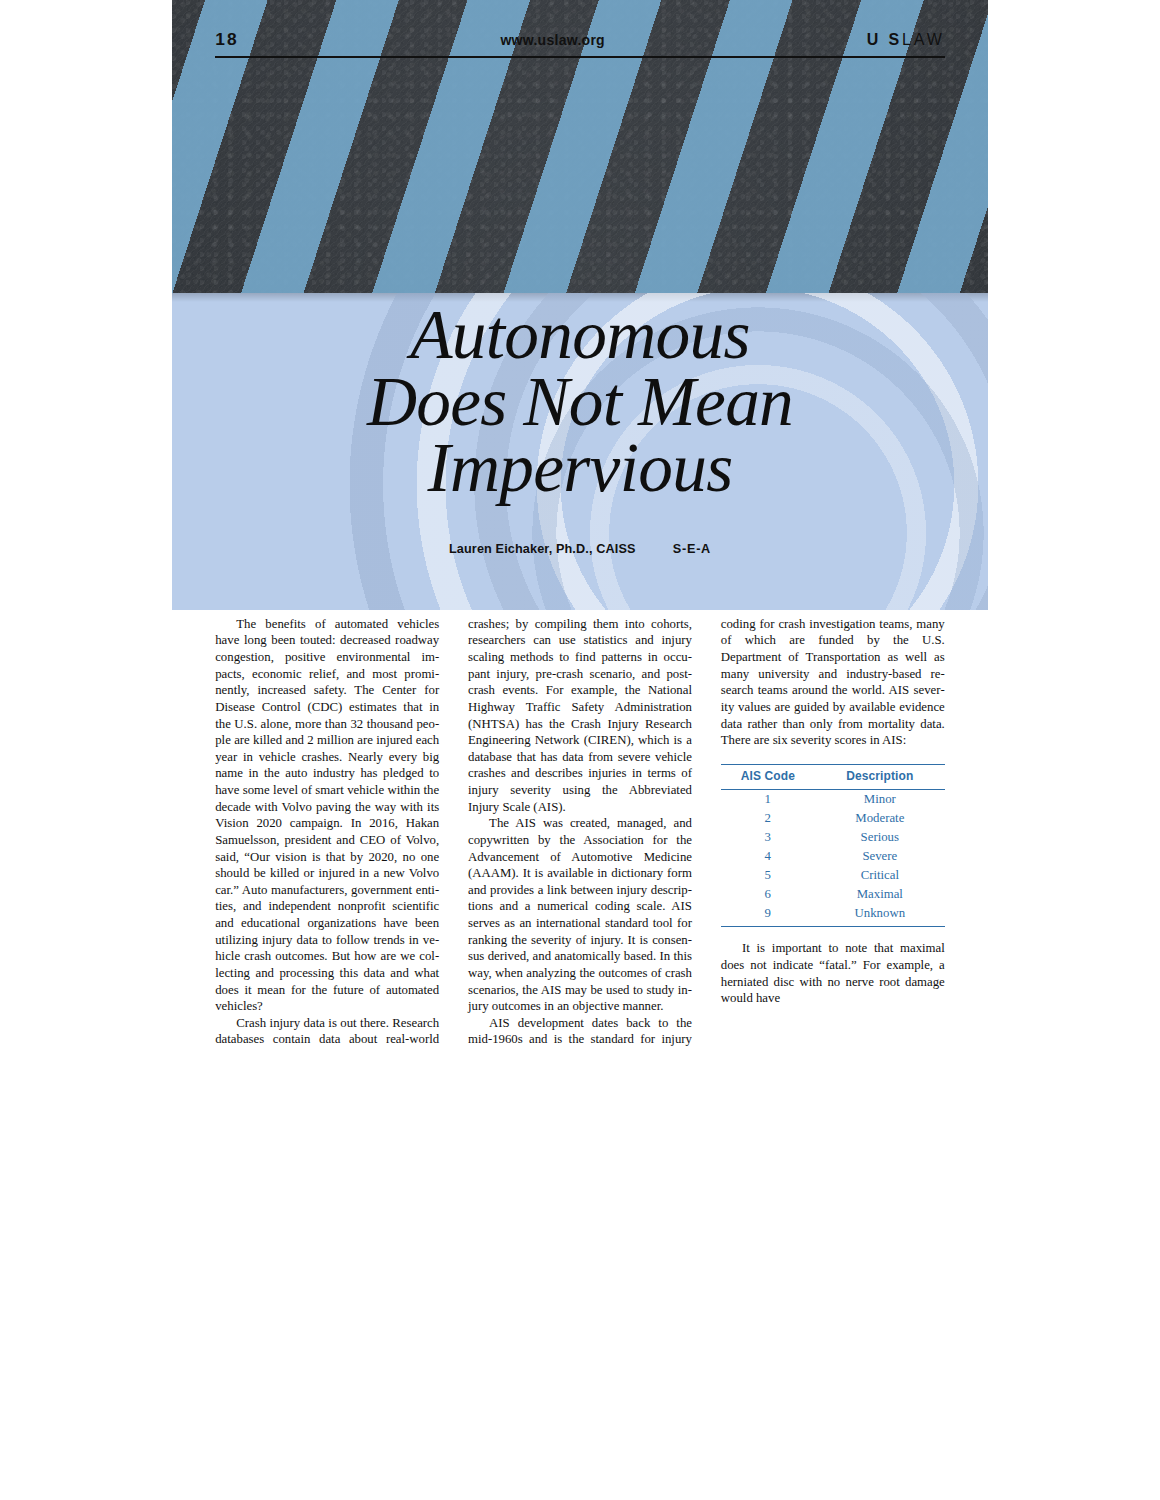18
www.uslaw.org
U SLAW
Autonomous Does Not Mean Impervious
Lauren Eichaker, Ph.D., CAISS S-E-A
The benefits of automated vehicles have long been touted: decreased roadway congestion, positive environmental impacts, economic relief, and most prominently, increased safety. The Center for Disease Control (CDC) estimates that in the U.S. alone, more than 32 thousand people are killed and 2 million are injured each year in vehicle crashes. Nearly every big name in the auto industry has pledged to have some level of smart vehicle within the decade with Volvo paving the way with its Vision 2020 campaign. In 2016, Hakan Samuelsson, president and CEO of Volvo, said, “Our vision is that by 2020, no one should be killed or injured in a new Volvo car.” Auto manufacturers, government entities, and independent nonprofit scientific and educational organizations have been utilizing injury data to follow trends in vehicle crash outcomes. But how are we collecting and processing this data and what does it mean for the future of automated vehicles?
Crash injury data is out there. Research databases contain data about real-world crashes; by compiling them into cohorts, researchers can use statistics and injury scaling methods to find patterns in occupant injury, pre-crash scenario, and post-crash events. For example, the National Highway Traffic Safety Administration (NHTSA) has the Crash Injury Research Engineering Network (CIREN), which is a database that has data from severe vehicle crashes and describes injuries in terms of injury severity using the Abbreviated Injury Scale (AIS).
The AIS was created, managed, and copywritten by the Association for the Advancement of Automotive Medicine (AAAM). It is available in dictionary form and provides a link between injury descriptions and a numerical coding scale. AIS serves as an international standard tool for ranking the severity of injury. It is consensus derived, and anatomically based. In this way, when analyzing the outcomes of crash scenarios, the AIS may be used to study injury outcomes in an objective manner.
AIS development dates back to the mid-1960s and is the standard for injury coding for crash investigation teams, many of which are funded by the U.S. Department of Transportation as well as many university and industry-based research teams around the world. AIS severity values are guided by available evidence data rather than only from mortality data. There are six severity scores in AIS:
| AIS Code | Description |
| --- | --- |
| 1 | Minor |
| 2 | Moderate |
| 3 | Serious |
| 4 | Severe |
| 5 | Critical |
| 6 | Maximal |
| 9 | Unknown |
It is important to note that maximal does not indicate “fatal.” For example, a herniated disc with no nerve root damage would have